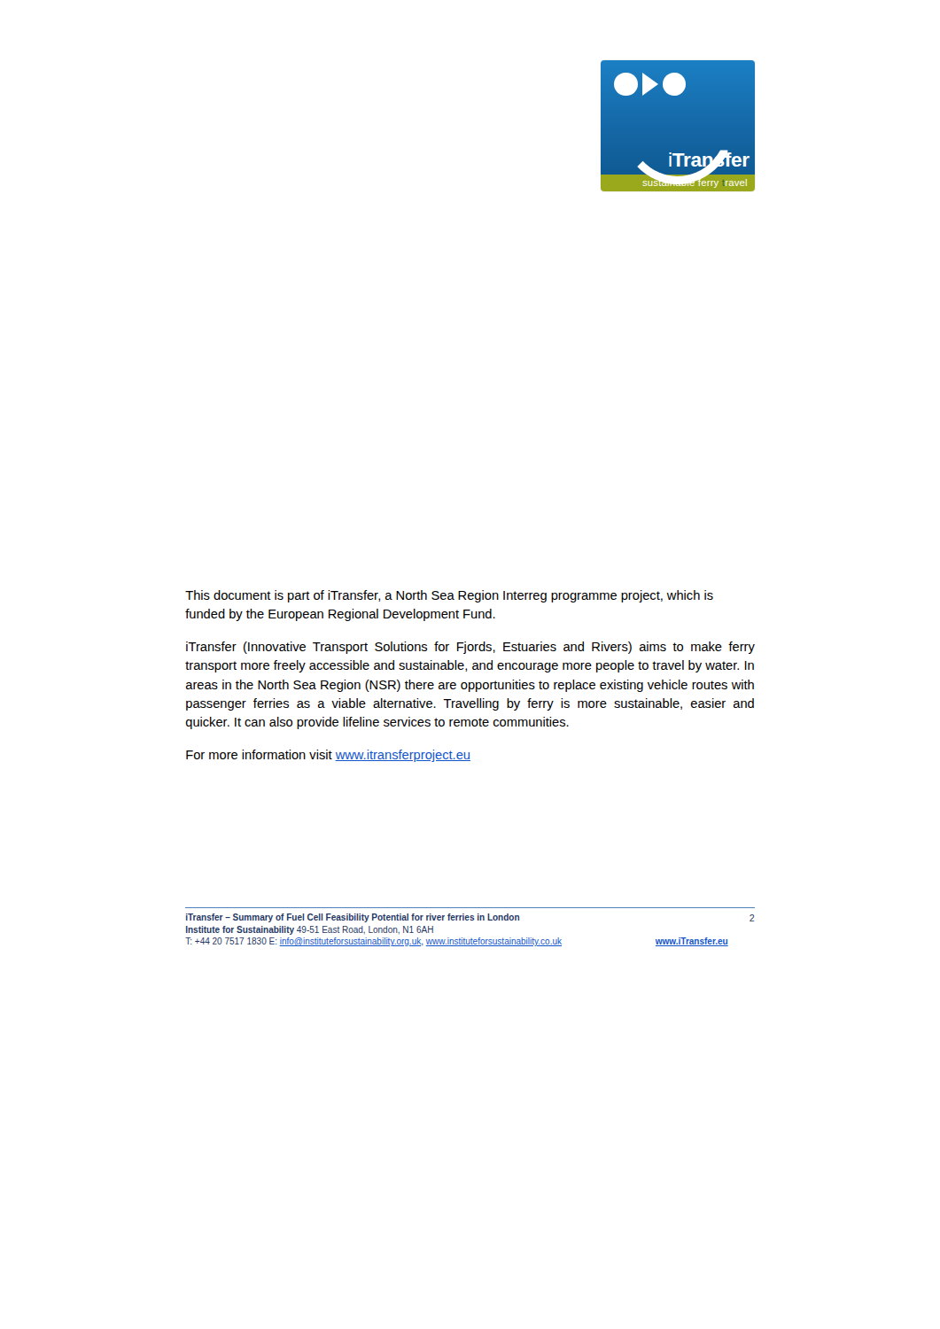i Transfer
sustainable ferry travel
This document is part of iTransfer, a North Sea Region Interreg programme project, which is funded by the European Regional Development Fund.
iTransfer (Innovative Transport Solutions for Fjords, Estuaries and Rivers) aims to make ferry transport more freely accessible and sustainable, and encourage more people to travel by water. In areas in the North Sea Region (NSR) there are opportunities to replace existing vehicle routes with passenger ferries as a viable alternative. Travelling by ferry is more sustainable, easier and quicker. It can also provide lifeline services to remote communities.
For more information visit www.itransferproject.eu
2
iTransfer – Summary of Fuel Cell Feasibility Potential for river ferries in London
Institute for Sustainability 49-51 East Road, London, N1 6AH
T: +44 20 7517 1830 E: info@instituteforsustainability.org.uk, www.instituteforsustainability.co.uk www.iTransfer.eu